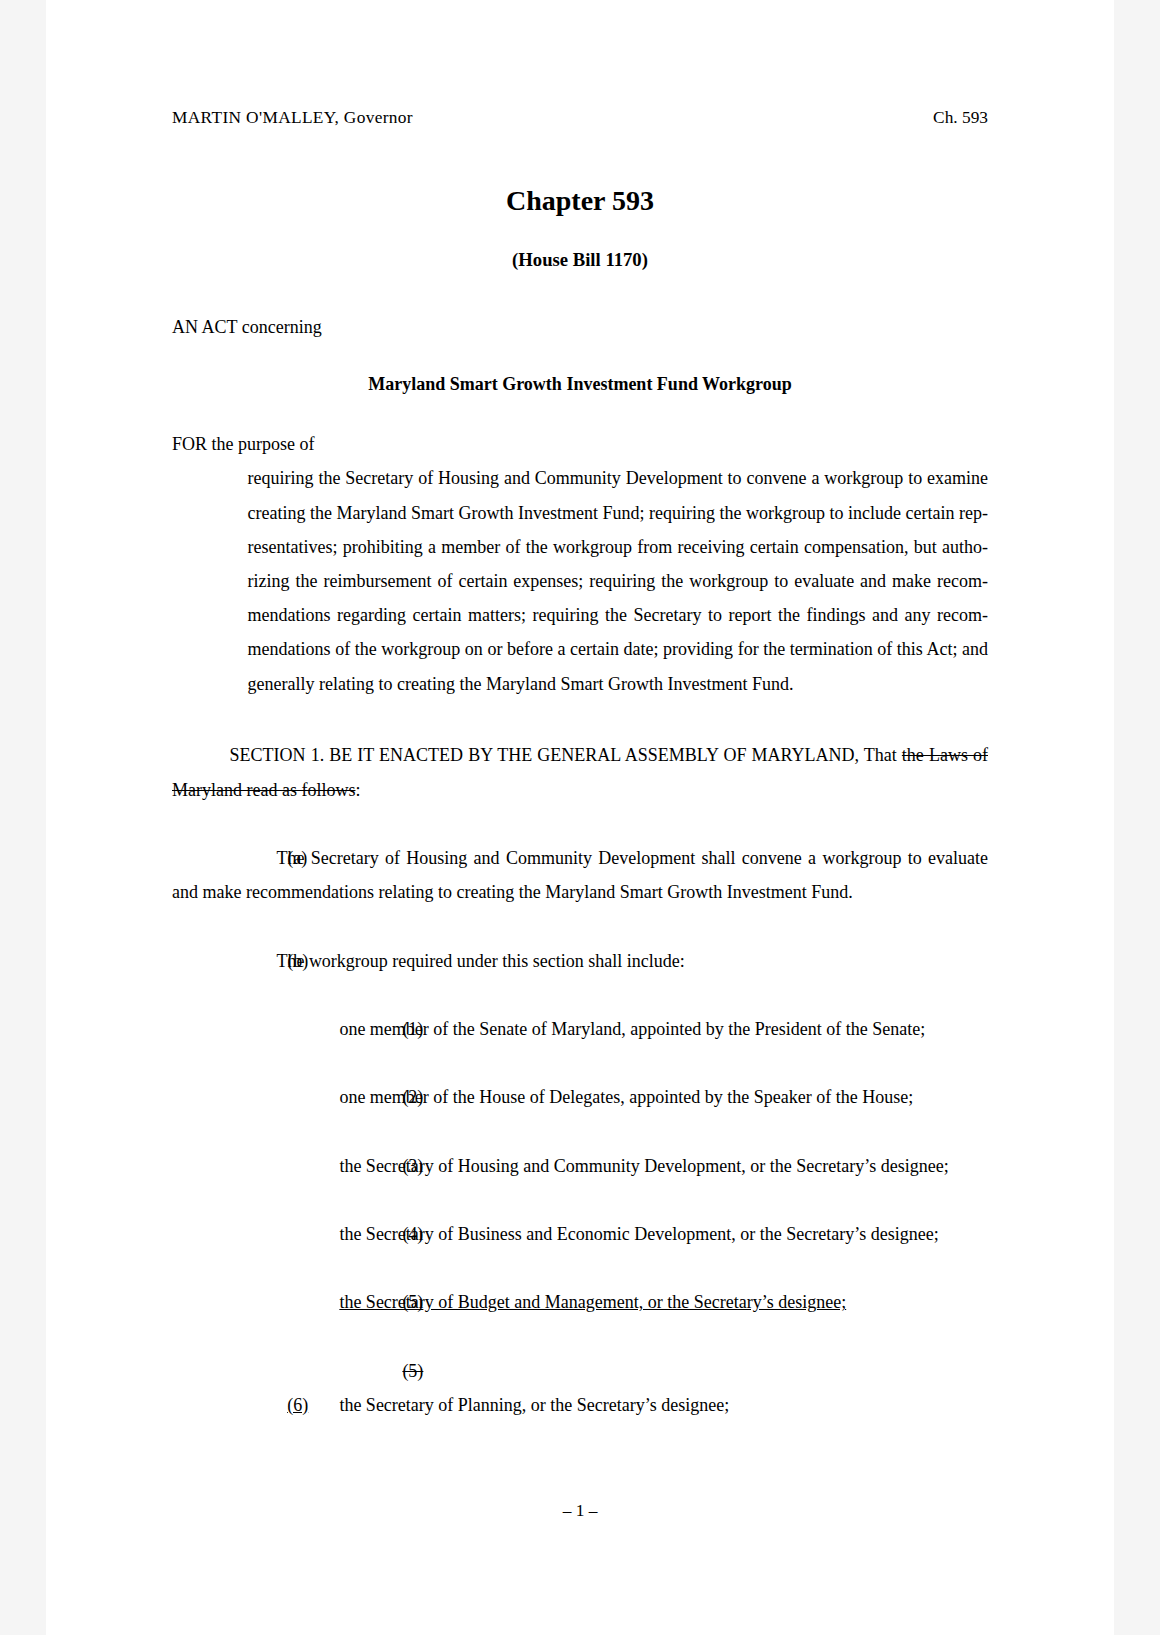MARTIN O'MALLEY, Governor Ch. 593
Chapter 593
(House Bill 1170)
AN ACT concerning
Maryland Smart Growth Investment Fund Workgroup
FOR the purpose of requiring the Secretary of Housing and Community Development to convene a workgroup to examine creating the Maryland Smart Growth Investment Fund; requiring the workgroup to include certain representatives; prohibiting a member of the workgroup from receiving certain compensation, but authorizing the reimbursement of certain expenses; requiring the workgroup to evaluate and make recommendations regarding certain matters; requiring the Secretary to report the findings and any recommendations of the workgroup on or before a certain date; providing for the termination of this Act; and generally relating to creating the Maryland Smart Growth Investment Fund.
SECTION 1. BE IT ENACTED BY THE GENERAL ASSEMBLY OF MARYLAND, That the Laws of Maryland read as follows:
(a) The Secretary of Housing and Community Development shall convene a workgroup to evaluate and make recommendations relating to creating the Maryland Smart Growth Investment Fund.
(b) The workgroup required under this section shall include:
(1) one member of the Senate of Maryland, appointed by the President of the Senate;
(2) one member of the House of Delegates, appointed by the Speaker of the House;
(3) the Secretary of Housing and Community Development, or the Secretary’s designee;
(4) the Secretary of Business and Economic Development, or the Secretary’s designee;
(5) the Secretary of Budget and Management, or the Secretary’s designee;
(5) (6) the Secretary of Planning, or the Secretary’s designee;
– 1 –